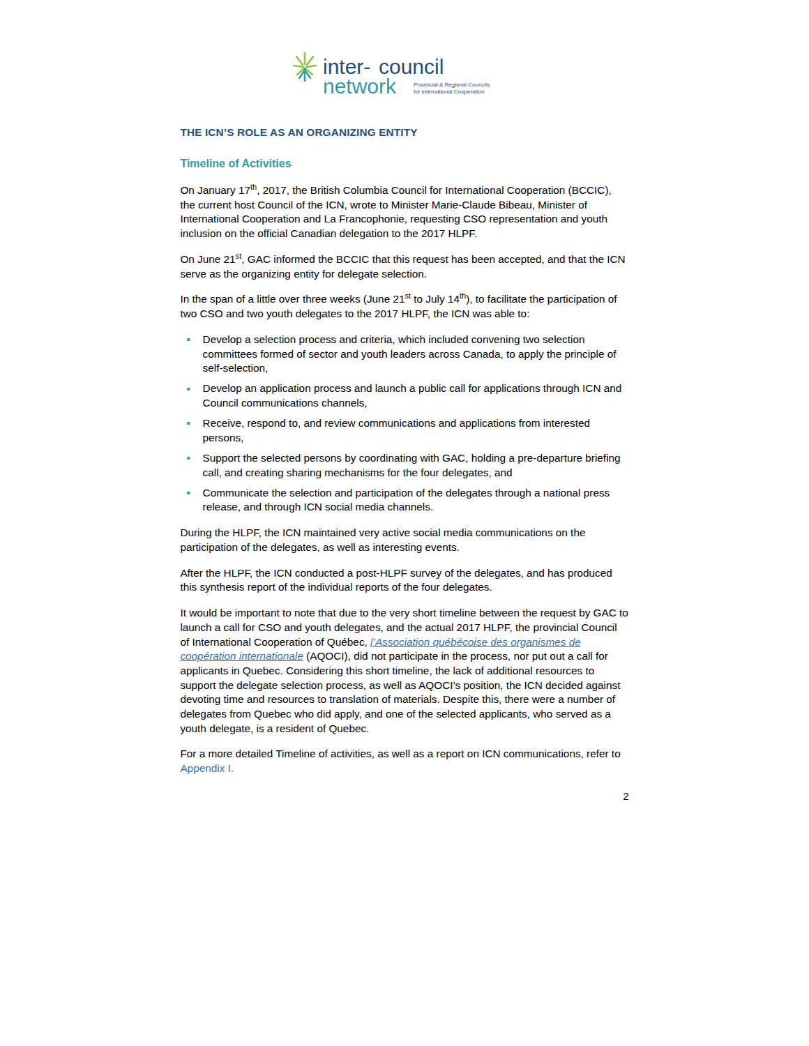inter- council network Provincial & Regional Councils for International Cooperation
THE ICN’S ROLE AS AN ORGANIZING ENTITY
Timeline of Activities
On January 17th, 2017, the British Columbia Council for International Cooperation (BCCIC), the current host Council of the ICN, wrote to Minister Marie-Claude Bibeau, Minister of International Cooperation and La Francophonie, requesting CSO representation and youth inclusion on the official Canadian delegation to the 2017 HLPF.
On June 21st, GAC informed the BCCIC that this request has been accepted, and that the ICN serve as the organizing entity for delegate selection.
In the span of a little over three weeks (June 21st to July 14th), to facilitate the participation of two CSO and two youth delegates to the 2017 HLPF, the ICN was able to:
Develop a selection process and criteria, which included convening two selection committees formed of sector and youth leaders across Canada, to apply the principle of self-selection,
Develop an application process and launch a public call for applications through ICN and Council communications channels,
Receive, respond to, and review communications and applications from interested persons,
Support the selected persons by coordinating with GAC, holding a pre-departure briefing call, and creating sharing mechanisms for the four delegates, and
Communicate the selection and participation of the delegates through a national press release, and through ICN social media channels.
During the HLPF, the ICN maintained very active social media communications on the participation of the delegates, as well as interesting events.
After the HLPF, the ICN conducted a post-HLPF survey of the delegates, and has produced this synthesis report of the individual reports of the four delegates.
It would be important to note that due to the very short timeline between the request by GAC to launch a call for CSO and youth delegates, and the actual 2017 HLPF, the provincial Council of International Cooperation of Québec, l’Association québécoise des organismes de coopération internationale (AQOCI), did not participate in the process, nor put out a call for applicants in Quebec. Considering this short timeline, the lack of additional resources to support the delegate selection process, as well as AQOCI’s position, the ICN decided against devoting time and resources to translation of materials. Despite this, there were a number of delegates from Quebec who did apply, and one of the selected applicants, who served as a youth delegate, is a resident of Quebec.
For a more detailed Timeline of activities, as well as a report on ICN communications, refer to Appendix I.
2